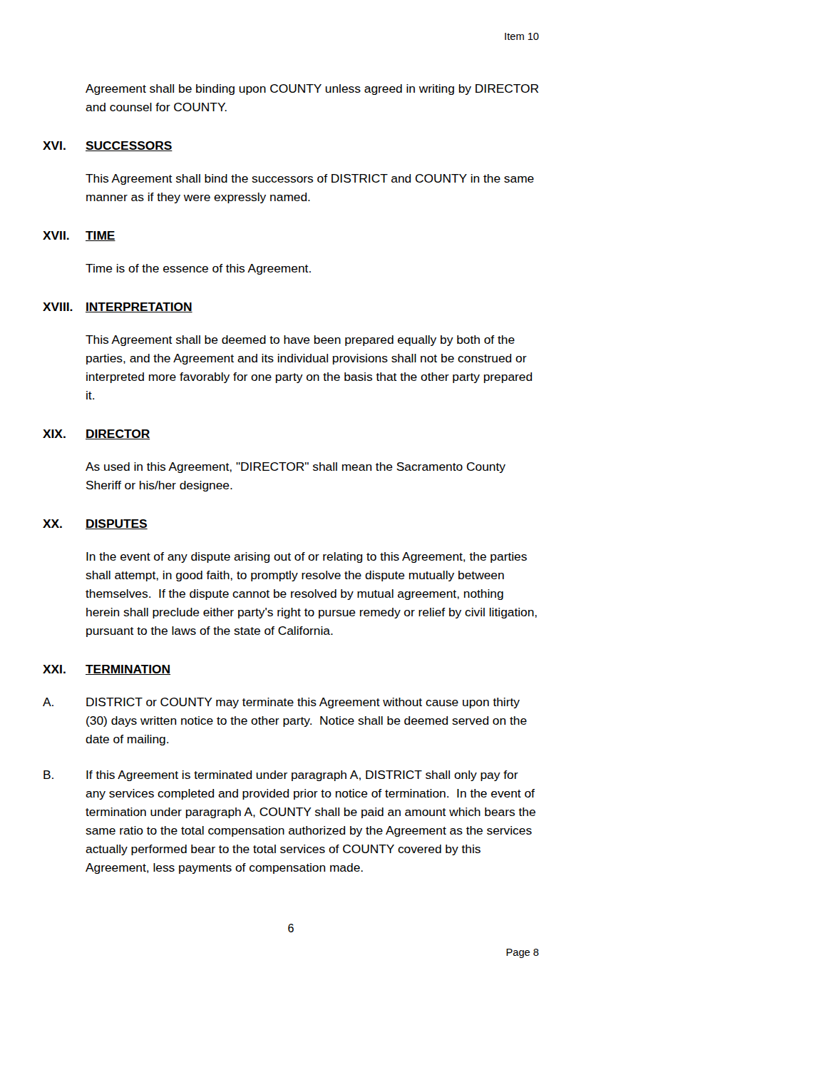Item 10
Agreement shall be binding upon COUNTY unless agreed in writing by DIRECTOR and counsel for COUNTY.
XVI. SUCCESSORS
This Agreement shall bind the successors of DISTRICT and COUNTY in the same manner as if they were expressly named.
XVII. TIME
Time is of the essence of this Agreement.
XVIII. INTERPRETATION
This Agreement shall be deemed to have been prepared equally by both of the parties, and the Agreement and its individual provisions shall not be construed or interpreted more favorably for one party on the basis that the other party prepared it.
XIX. DIRECTOR
As used in this Agreement, "DIRECTOR" shall mean the Sacramento County Sheriff or his/her designee.
XX. DISPUTES
In the event of any dispute arising out of or relating to this Agreement, the parties shall attempt, in good faith, to promptly resolve the dispute mutually between themselves. If the dispute cannot be resolved by mutual agreement, nothing herein shall preclude either party's right to pursue remedy or relief by civil litigation, pursuant to the laws of the state of California.
XXI. TERMINATION
A. DISTRICT or COUNTY may terminate this Agreement without cause upon thirty (30) days written notice to the other party. Notice shall be deemed served on the date of mailing.
B. If this Agreement is terminated under paragraph A, DISTRICT shall only pay for any services completed and provided prior to notice of termination. In the event of termination under paragraph A, COUNTY shall be paid an amount which bears the same ratio to the total compensation authorized by the Agreement as the services actually performed bear to the total services of COUNTY covered by this Agreement, less payments of compensation made.
6
Page 8